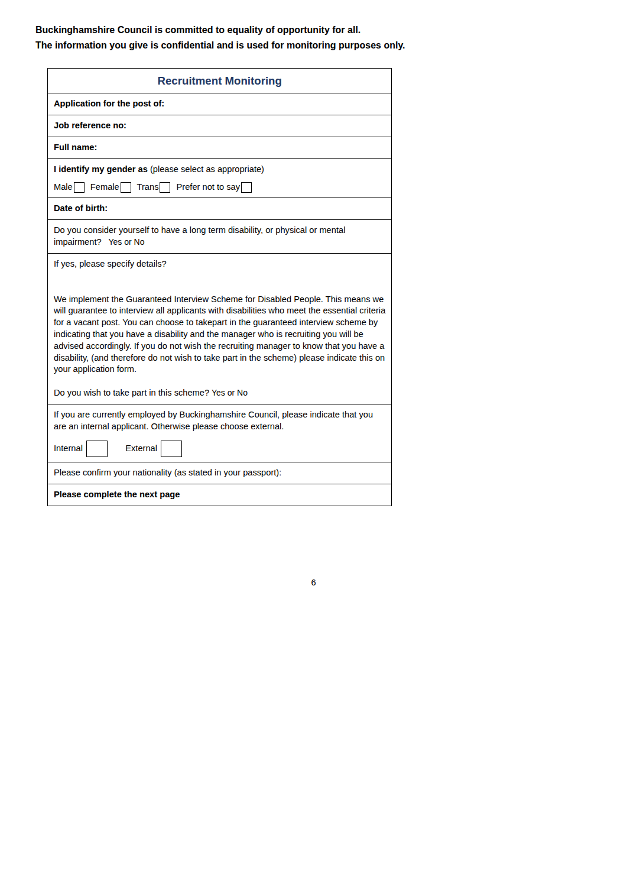Buckinghamshire Council is committed to equality of opportunity for all.
The information you give is confidential and is used for monitoring purposes only.
| Recruitment Monitoring |
| Application for the post of: |
| Job reference no: |
| Full name: |
| I identify my gender as (please select as appropriate) Male Female Trans Prefer not to say |
| Date of birth: |
| Do you consider yourself to have a long term disability, or physical or mental impairment? Yes or No |
| If yes, please specify details? We implement the Guaranteed Interview Scheme for Disabled People. This means we will guarantee to interview all applicants with disabilities who meet the essential criteria for a vacant post. You can choose to takepart in the guaranteed interview scheme by indicating that you have a disability and the manager who is recruiting you will be advised accordingly. If you do not wish the recruiting manager to know that you have a disability, (and therefore do not wish to take part in the scheme) please indicate this on your application form. Do you wish to take part in this scheme? Yes or No |
| If you are currently employed by Buckinghamshire Council, please indicate that you are an internal applicant. Otherwise please choose external. Internal External |
| Please confirm your nationality (as stated in your passport): |
| Please complete the next page |
6